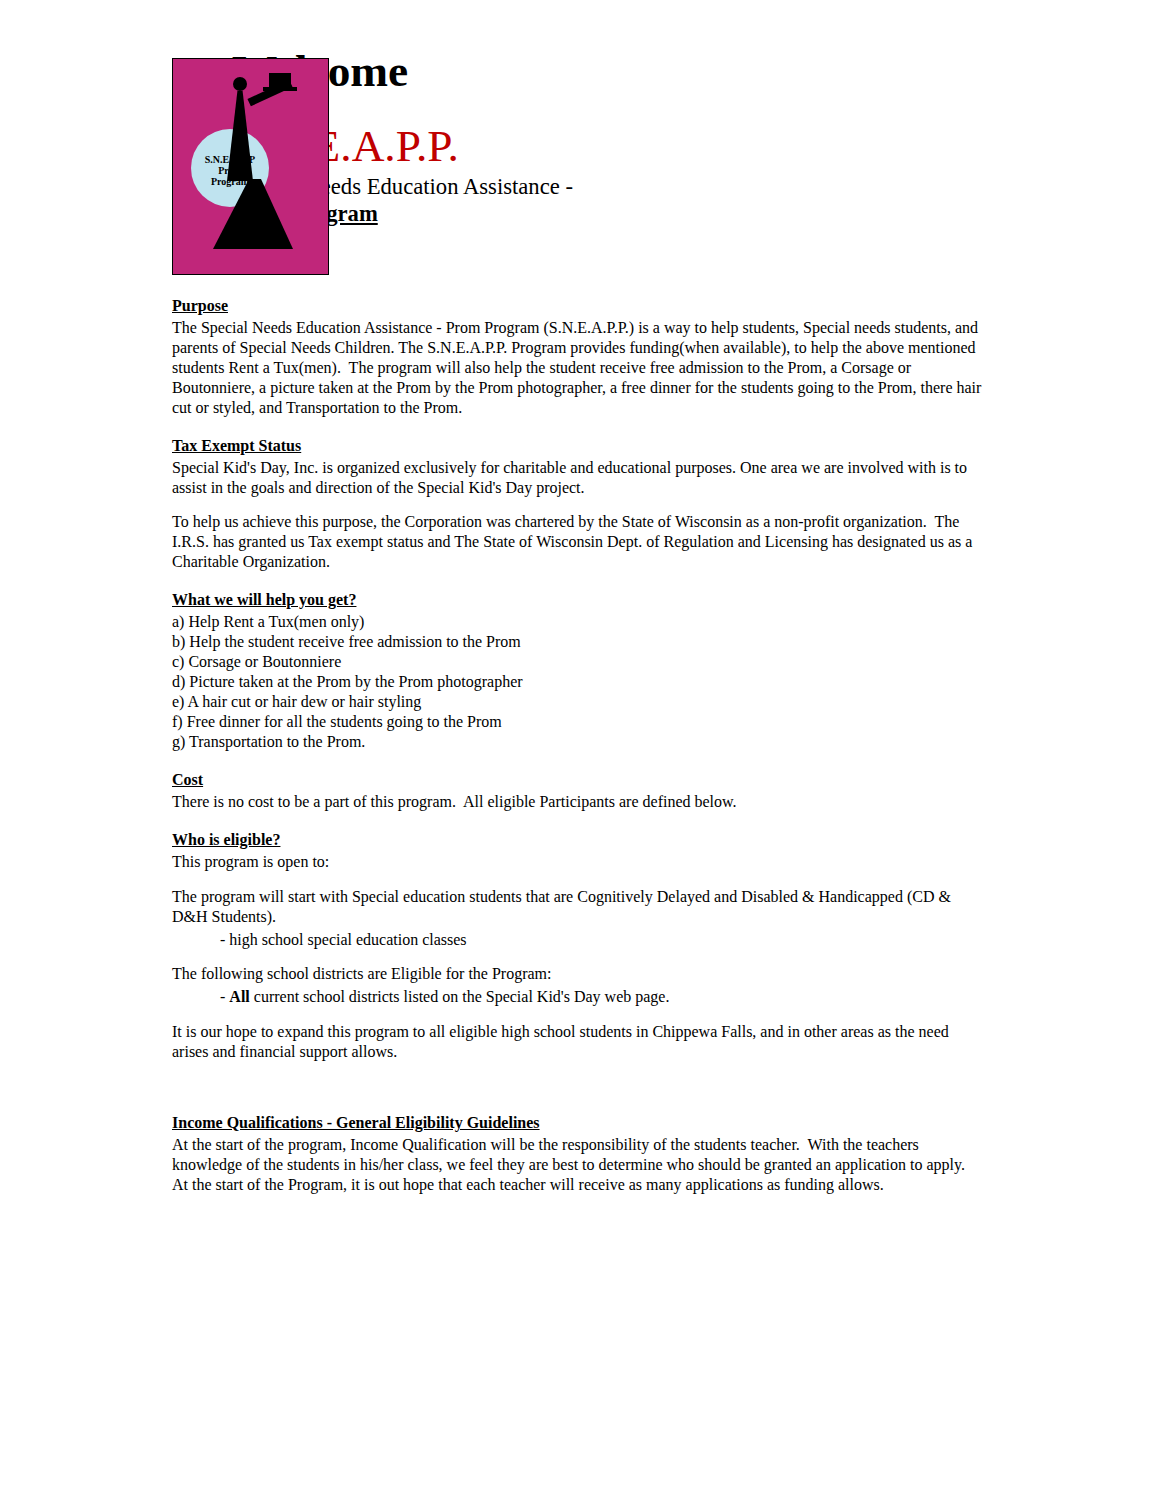S.N.E.A.P.P
Prom
Program
Welcome
to
S.N.E.A.P.P.
Special Needs Education Assistance - Prom Program
Purpose
The Special Needs Education Assistance - Prom Program (S.N.E.A.P.P.) is a way to help students, Special needs students, and parents of Special Needs Children. The S.N.E.A.P.P. Program provides funding(when available), to help the above mentioned students Rent a Tux(men). The program will also help the student receive free admission to the Prom, a Corsage or Boutonniere, a picture taken at the Prom by the Prom photographer, a free dinner for the students going to the Prom, there hair cut or styled, and Transportation to the Prom.
Tax Exempt Status
Special Kid's Day, Inc. is organized exclusively for charitable and educational purposes. One area we are involved with is to assist in the goals and direction of the Special Kid's Day project.
To help us achieve this purpose, the Corporation was chartered by the State of Wisconsin as a non-profit organization. The I.R.S. has granted us Tax exempt status and The State of Wisconsin Dept. of Regulation and Licensing has designated us as a Charitable Organization.
What we will help you get?
a) Help Rent a Tux(men only)
b) Help the student receive free admission to the Prom
c) Corsage or Boutonniere
d) Picture taken at the Prom by the Prom photographer
e) A hair cut or hair dew or hair styling
f) Free dinner for all the students going to the Prom
g) Transportation to the Prom.
Cost
There is no cost to be a part of this program. All eligible Participants are defined below.
Who is eligible?
This program is open to:
The program will start with Special education students that are Cognitively Delayed and Disabled & Handicapped (CD & D&H Students).
- high school special education classes
The following school districts are Eligible for the Program:
- All current school districts listed on the Special Kid's Day web page.
It is our hope to expand this program to all eligible high school students in Chippewa Falls, and in other areas as the need arises and financial support allows.
Income Qualifications - General Eligibility Guidelines
At the start of the program, Income Qualification will be the responsibility of the students teacher. With the teachers knowledge of the students in his/her class, we feel they are best to determine who should be granted an application to apply.
At the start of the Program, it is out hope that each teacher will receive as many applications as funding allows.